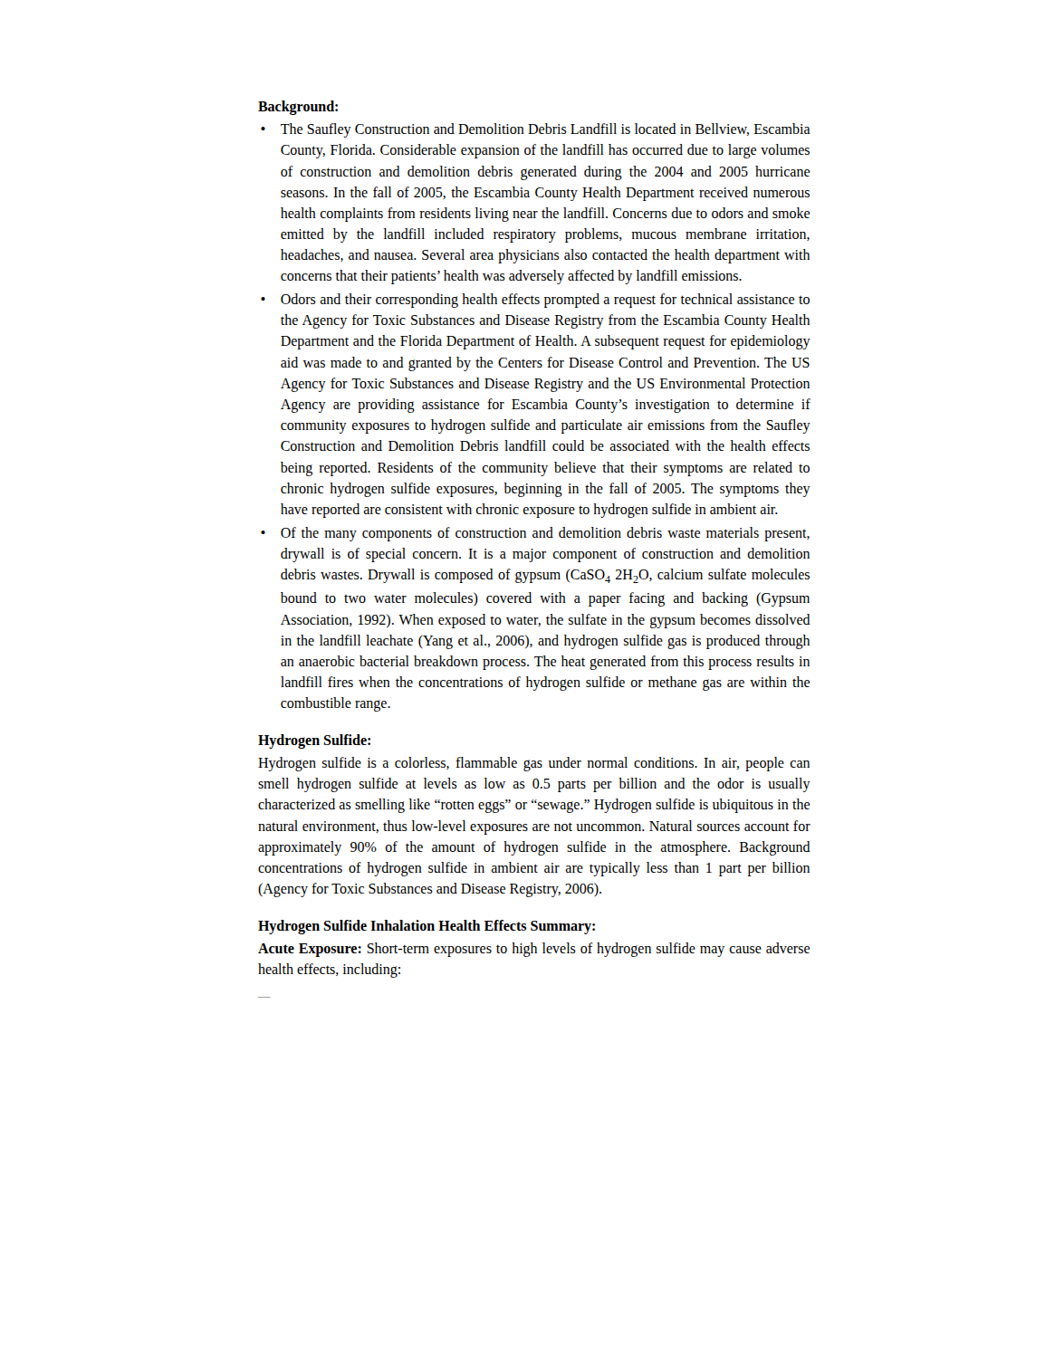Background:
The Saufley Construction and Demolition Debris Landfill is located in Bellview, Escambia County, Florida. Considerable expansion of the landfill has occurred due to large volumes of construction and demolition debris generated during the 2004 and 2005 hurricane seasons. In the fall of 2005, the Escambia County Health Department received numerous health complaints from residents living near the landfill. Concerns due to odors and smoke emitted by the landfill included respiratory problems, mucous membrane irritation, headaches, and nausea. Several area physicians also contacted the health department with concerns that their patients’ health was adversely affected by landfill emissions.
Odors and their corresponding health effects prompted a request for technical assistance to the Agency for Toxic Substances and Disease Registry from the Escambia County Health Department and the Florida Department of Health. A subsequent request for epidemiology aid was made to and granted by the Centers for Disease Control and Prevention. The US Agency for Toxic Substances and Disease Registry and the US Environmental Protection Agency are providing assistance for Escambia County’s investigation to determine if community exposures to hydrogen sulfide and particulate air emissions from the Saufley Construction and Demolition Debris landfill could be associated with the health effects being reported. Residents of the community believe that their symptoms are related to chronic hydrogen sulfide exposures, beginning in the fall of 2005. The symptoms they have reported are consistent with chronic exposure to hydrogen sulfide in ambient air.
Of the many components of construction and demolition debris waste materials present, drywall is of special concern. It is a major component of construction and demolition debris wastes. Drywall is composed of gypsum (CaSO4 2H2O, calcium sulfate molecules bound to two water molecules) covered with a paper facing and backing (Gypsum Association, 1992). When exposed to water, the sulfate in the gypsum becomes dissolved in the landfill leachate (Yang et al., 2006), and hydrogen sulfide gas is produced through an anaerobic bacterial breakdown process. The heat generated from this process results in landfill fires when the concentrations of hydrogen sulfide or methane gas are within the combustible range.
Hydrogen Sulfide:
Hydrogen sulfide is a colorless, flammable gas under normal conditions. In air, people can smell hydrogen sulfide at levels as low as 0.5 parts per billion and the odor is usually characterized as smelling like “rotten eggs” or “sewage.” Hydrogen sulfide is ubiquitous in the natural environment, thus low-level exposures are not uncommon. Natural sources account for approximately 90% of the amount of hydrogen sulfide in the atmosphere. Background concentrations of hydrogen sulfide in ambient air are typically less than 1 part per billion (Agency for Toxic Substances and Disease Registry, 2006).
Hydrogen Sulfide Inhalation Health Effects Summary:
Acute Exposure: Short-term exposures to high levels of hydrogen sulfide may cause adverse health effects, including:
—